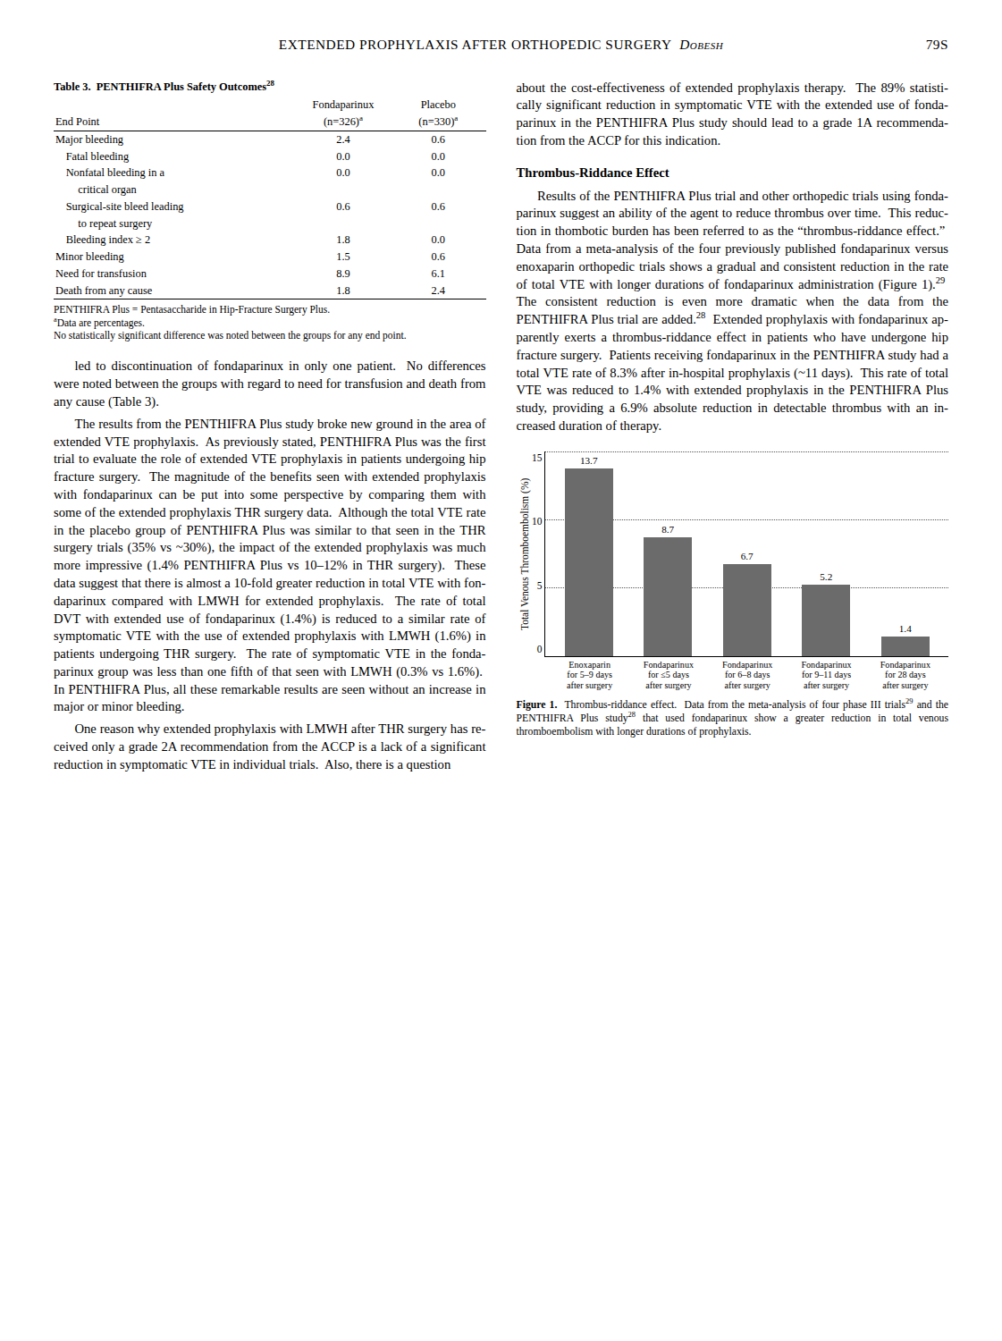EXTENDED PROPHYLAXIS AFTER ORTHOPEDIC SURGERY Dobesh 79S
Table 3. PENTHIFRA Plus Safety Outcomes 28
| | Fondaparinux | Placebo |
| --- | --- | --- |
| End Point | (n=326) a | (n=330) a |
| Major bleeding | 2.4 | 0.6 |
| Fatal bleeding | 0.0 | 0.0 |
| Nonfatal bleeding in a | 0.0 | 0.0 |
| critical organ | | |
| Surgical-site bleed leading | 0.6 | 0.6 |
| to repeat surgery | | |
| Bleeding index ≥ 2 | 1.8 | 0.0 |
| Minor bleeding | 1.5 | 0.6 |
| Need for transfusion | 8.9 | 6.1 |
| Death from any cause | 1.8 | 2.4 |
PENTHIFRA Plus = Pentasaccharide in Hip-Fracture Surgery Plus.
aData are percentages.
No statistically significant difference was noted between the groups for any end point.
led to discontinuation of fondaparinux in only one patient. No differences were noted between the groups with regard to need for transfusion and death from any cause (Table 3).
The results from the PENTHIFRA Plus study broke new ground in the area of extended VTE prophylaxis. As previously stated, PENTHIFRA Plus was the first trial to evaluate the role of extended VTE prophylaxis in patients undergoing hip fracture surgery. The magnitude of the benefits seen with extended prophylaxis with fondaparinux can be put into some perspective by comparing them with some of the extended prophylaxis THR surgery data. Although the total VTE rate in the placebo group of PENTHIFRA Plus was similar to that seen in the THR surgery trials (35% vs ~30%), the impact of the extended prophylaxis was much more impressive (1.4% PENTHIFRA Plus vs 10–12% in THR surgery). These data suggest that there is almost a 10-fold greater reduction in total VTE with fondaparinux compared with LMWH for extended prophylaxis. The rate of total DVT with extended use of fondaparinux (1.4%) is reduced to a similar rate of symptomatic VTE with the use of extended prophylaxis with LMWH (1.6%) in patients undergoing THR surgery. The rate of symptomatic VTE in the fondaparinux group was less than one fifth of that seen with LMWH (0.3% vs 1.6%). In PENTHIFRA Plus, all these remarkable results are seen without an increase in major or minor bleeding.
One reason why extended prophylaxis with LMWH after THR surgery has received only a grade 2A recommendation from the ACCP is a lack of a significant reduction in symptomatic VTE in individual trials. Also, there is a question
about the cost-effectiveness of extended prophylaxis therapy. The 89% statistically significant reduction in symptomatic VTE with the extended use of fondaparinux in the PENTHIFRA Plus study should lead to a grade 1A recommendation from the ACCP for this indication.
Thrombus-Riddance Effect
Results of the PENTHIFRA Plus trial and other orthopedic trials using fondaparinux suggest an ability of the agent to reduce thrombus over time. This reduction in thombotic burden has been referred to as the “thrombus-riddance effect.” Data from a meta-analysis of the four previously published fondaparinux versus enoxaparin orthopedic trials shows a gradual and consistent reduction in the rate of total VTE with longer durations of fondaparinux administration (Figure 1).29 The consistent reduction is even more dramatic when the data from the PENTHIFRA Plus trial are added.28 Extended prophylaxis with fondaparinux apparently exerts a thrombus-riddance effect in patients who have undergone hip fracture surgery. Patients receiving fondaparinux in the PENTHIFRA study had a total VTE rate of 8.3% after in-hospital prophylaxis (~11 days). This rate of total VTE was reduced to 1.4% with extended prophylaxis in the PENTHIFRA Plus study, providing a 6.9% absolute reduction in detectable thrombus with an increased duration of therapy.
Total Venous Thromboembolism (%)
15
10
5
0
13.7
8.7
6.7
5.2
1.4
Enoxaparin
for 5–9 days
after surgery
Fondaparinux
for ≤5 days
after surgery
Fondaparinux
for 6–8 days
after surgery
Fondaparinux
for 9–11 days
after surgery
Fondaparinux
for 28 days
after surgery
Figure 1. Thrombus-riddance effect. Data from the meta-analysis of four phase III trials29 and the PENTHIFRA Plus study28 that used fondaparinux show a greater reduction in total venous thromboembolism with longer durations of prophylaxis.